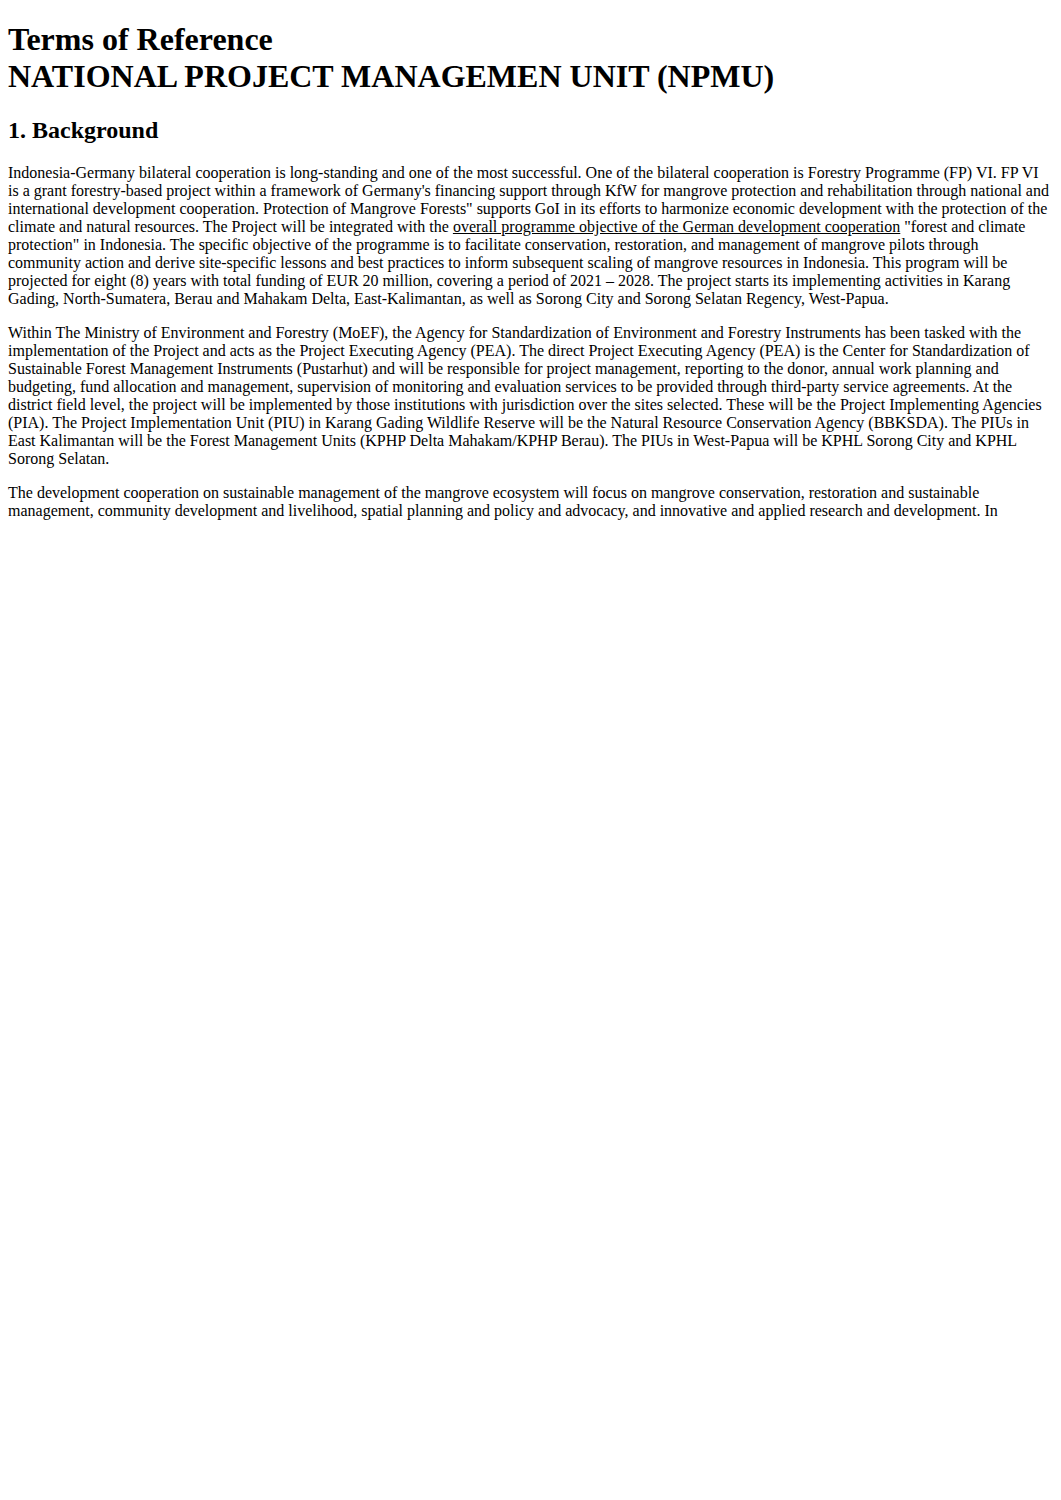Terms of Reference
NATIONAL PROJECT MANAGEMEN UNIT (NPMU)
1. Background
Indonesia-Germany bilateral cooperation is long-standing and one of the most successful. One of the bilateral cooperation is Forestry Programme (FP) VI. FP VI is a grant forestry-based project within a framework of Germany's financing support through KfW for mangrove protection and rehabilitation through national and international development cooperation. Protection of Mangrove Forests" supports GoI in its efforts to harmonize economic development with the protection of the climate and natural resources. The Project will be integrated with the overall programme objective of the German development cooperation "forest and climate protection" in Indonesia. The specific objective of the programme is to facilitate conservation, restoration, and management of mangrove pilots through community action and derive site-specific lessons and best practices to inform subsequent scaling of mangrove resources in Indonesia. This program will be projected for eight (8) years with total funding of EUR 20 million, covering a period of 2021 – 2028. The project starts its implementing activities in Karang Gading, North-Sumatera, Berau and Mahakam Delta, East-Kalimantan, as well as Sorong City and Sorong Selatan Regency, West-Papua.
Within The Ministry of Environment and Forestry (MoEF), the Agency for Standardization of Environment and Forestry Instruments has been tasked with the implementation of the Project and acts as the Project Executing Agency (PEA). The direct Project Executing Agency (PEA) is the Center for Standardization of Sustainable Forest Management Instruments (Pustarhut) and will be responsible for project management, reporting to the donor, annual work planning and budgeting, fund allocation and management, supervision of monitoring and evaluation services to be provided through third-party service agreements. At the district field level, the project will be implemented by those institutions with jurisdiction over the sites selected. These will be the Project Implementing Agencies (PIA). The Project Implementation Unit (PIU) in Karang Gading Wildlife Reserve will be the Natural Resource Conservation Agency (BBKSDA). The PIUs in East Kalimantan will be the Forest Management Units (KPHP Delta Mahakam/KPHP Berau). The PIUs in West-Papua will be KPHL Sorong City and KPHL Sorong Selatan.
The development cooperation on sustainable management of the mangrove ecosystem will focus on mangrove conservation, restoration and sustainable management, community development and livelihood, spatial planning and policy and advocacy, and innovative and applied research and development. In